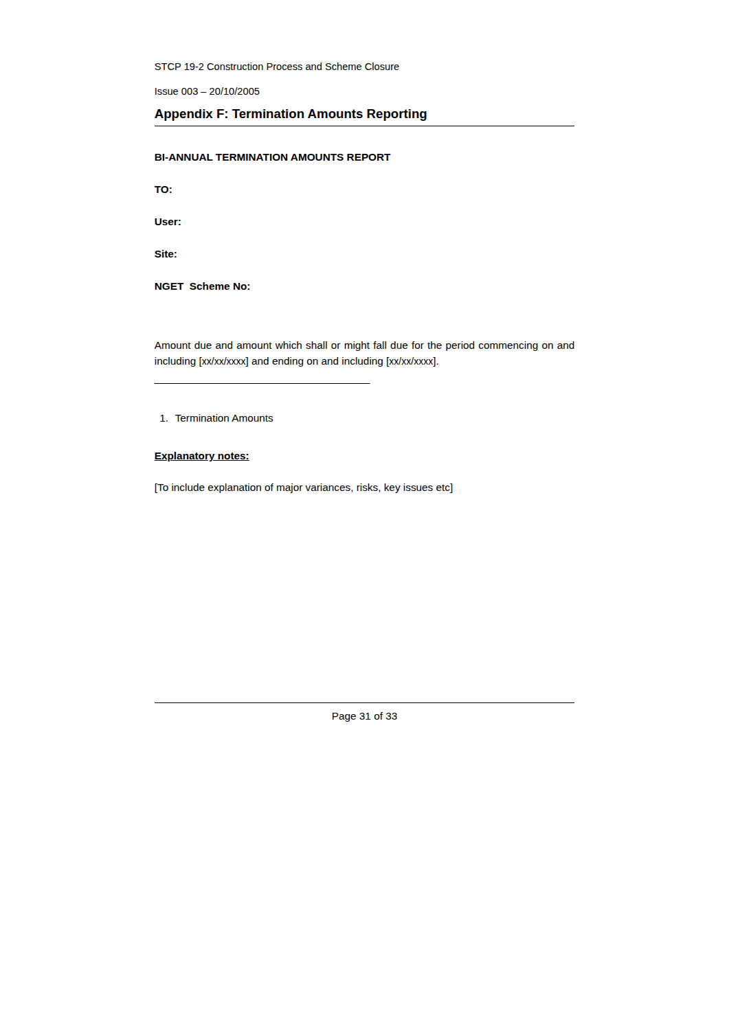STCP 19-2 Construction Process and Scheme Closure
Issue 003 – 20/10/2005
Appendix F: Termination Amounts Reporting
BI-ANNUAL TERMINATION AMOUNTS REPORT
TO:
User:
Site:
NGET Scheme No:
Amount due and amount which shall or might fall due for the period commencing on and including [xx/xx/xxxx] and ending on and including [xx/xx/xxxx].
_______________________________________
Termination Amounts
Explanatory notes:
[To include explanation of major variances, risks, key issues etc]
Page 31 of 33